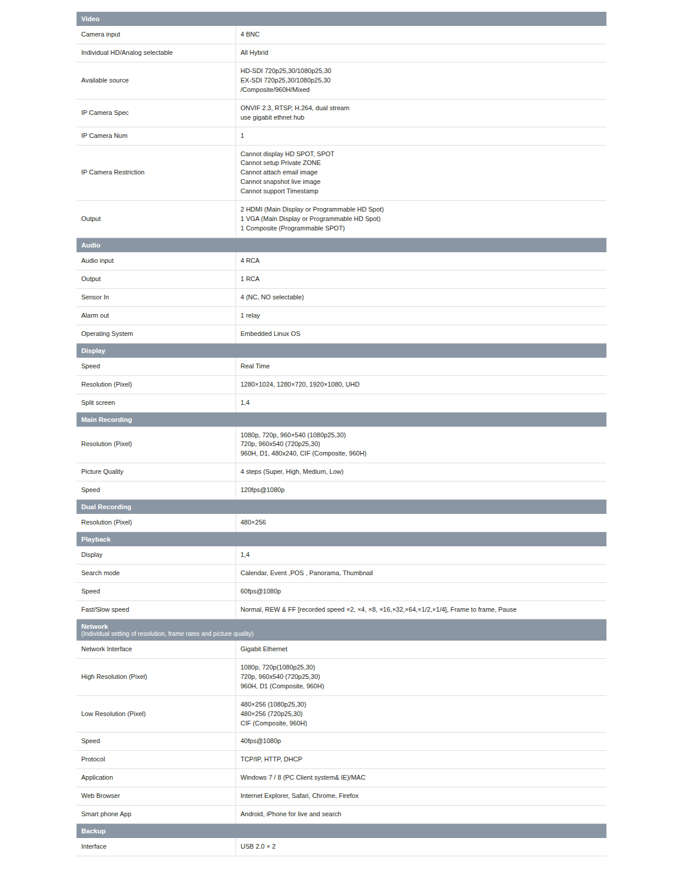| Video |
| --- |
| Camera input | 4 BNC |
| Individual HD/Analog selectable | All Hybrid |
| Available source | HD-SDI 720p25,30/1080p25,30 EX-SDI 720p25,30/1080p25,30 /Composite/960H/Mixed |
| IP Camera Spec | ONVIF 2.3, RTSP, H.264, dual stream use gigabit ethnet hub |
| IP Camera Num | 1 |
| IP Camera Restriction | Cannot display HD SPOT, SPOT Cannot setup Private ZONE Cannot attach email image Cannot snapshot live image Cannot support Timestamp |
| Output | 2 HDMI (Main Display or Programmable HD Spot) 1 VGA (Main Display or Programmable HD Spot) 1 Composite (Programmable SPOT) |
| Audio |
| Audio input | 4 RCA |
| Output | 1 RCA |
| Sensor In | 4 (NC, NO selectable) |
| Alarm out | 1 relay |
| Operating System | Embedded Linux OS |
| Display |
| Speed | Real Time |
| Resolution (Pixel) | 1280×1024, 1280×720, 1920×1080, UHD |
| Split screen | 1,4 |
| Main Recording |
| Resolution (Pixel) | 1080p, 720p, 960×540 (1080p25,30) 720p, 960x540 (720p25,30) 960H, D1, 480x240, CIF (Composite, 960H) |
| Picture Quality | 4 steps (Super, High, Medium, Low) |
| Speed | 120fps@1080p |
| Dual Recording |
| Resolution (Pixel) | 480×256 |
| Playback |
| Display | 1,4 |
| Search mode | Calendar, Event ,POS , Panorama, Thumbnail |
| Speed | 60fps@1080p |
| Fast/Slow speed | Normal, REW & FF [recorded speed ×2, ×4, ×8, ×16,×32,×64,×1/2,×1/4], Frame to frame, Pause |
| Network (Individual setting of resolution, frame rates and picture quality) |
| Network Interface | Gigabit Ethernet |
| High Resolution (Pixel) | 1080p, 720p(1080p25,30) 720p, 960x540 (720p25,30) 960H, D1 (Composite, 960H) |
| Low Resolution (Pixel) | 480×256 (1080p25,30) 480×256 (720p25,30) CIF (Composite, 960H) |
| Speed | 40fps@1080p |
| Protocol | TCP/IP, HTTP, DHCP |
| Application | Windows 7 / 8 (PC Client system& IE)/MAC |
| Web Browser | Internet Explorer, Safari, Chrome, Firefox |
| Smart phone App | Android, iPhone for live and search |
| Backup |
| Interface | USB 2.0 × 2 |